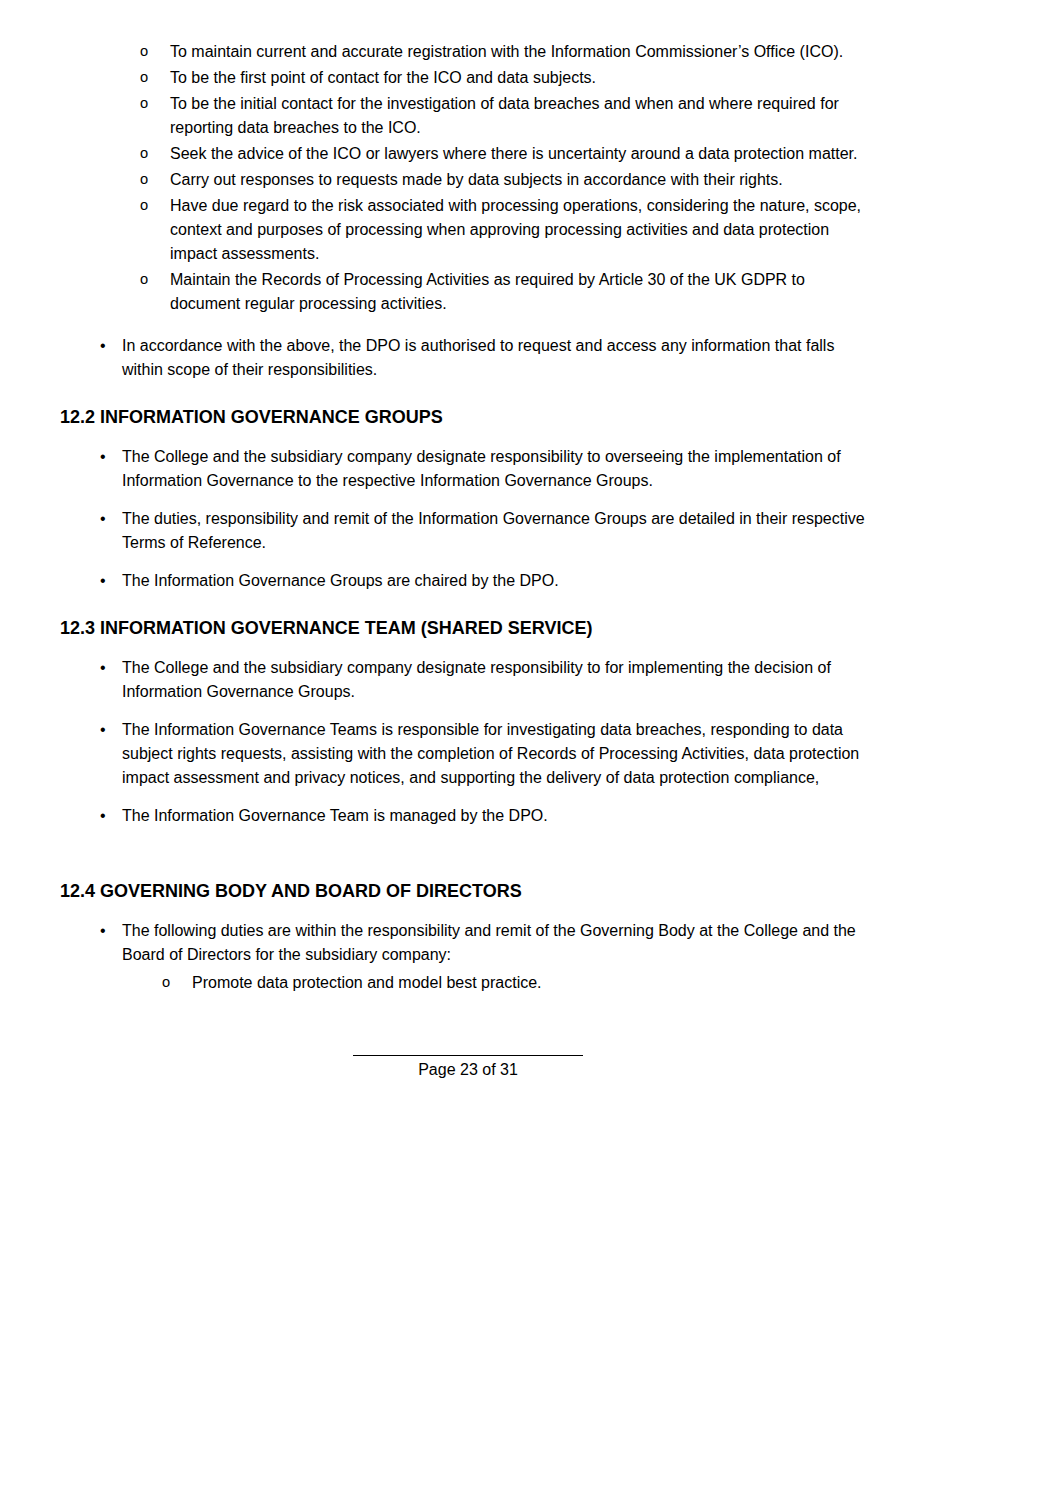To maintain current and accurate registration with the Information Commissioner’s Office (ICO).
To be the first point of contact for the ICO and data subjects.
To be the initial contact for the investigation of data breaches and when and where required for reporting data breaches to the ICO.
Seek the advice of the ICO or lawyers where there is uncertainty around a data protection matter.
Carry out responses to requests made by data subjects in accordance with their rights.
Have due regard to the risk associated with processing operations, considering the nature, scope, context and purposes of processing when approving processing activities and data protection impact assessments.
Maintain the Records of Processing Activities as required by Article 30 of the UK GDPR to document regular processing activities.
In accordance with the above, the DPO is authorised to request and access any information that falls within scope of their responsibilities.
12.2 INFORMATION GOVERNANCE GROUPS
The College and the subsidiary company designate responsibility to overseeing the implementation of Information Governance to the respective Information Governance Groups.
The duties, responsibility and remit of the Information Governance Groups are detailed in their respective Terms of Reference.
The Information Governance Groups are chaired by the DPO.
12.3 INFORMATION GOVERNANCE TEAM (SHARED SERVICE)
The College and the subsidiary company designate responsibility to for implementing the decision of Information Governance Groups.
The Information Governance Teams is responsible for investigating data breaches, responding to data subject rights requests, assisting with the completion of Records of Processing Activities, data protection impact assessment and privacy notices, and supporting the delivery of data protection compliance,
The Information Governance Team is managed by the DPO.
12.4 GOVERNING BODY AND BOARD OF DIRECTORS
The following duties are within the responsibility and remit of the Governing Body at the College and the Board of Directors for the subsidiary company:
Promote data protection and model best practice.
Page 23 of 31